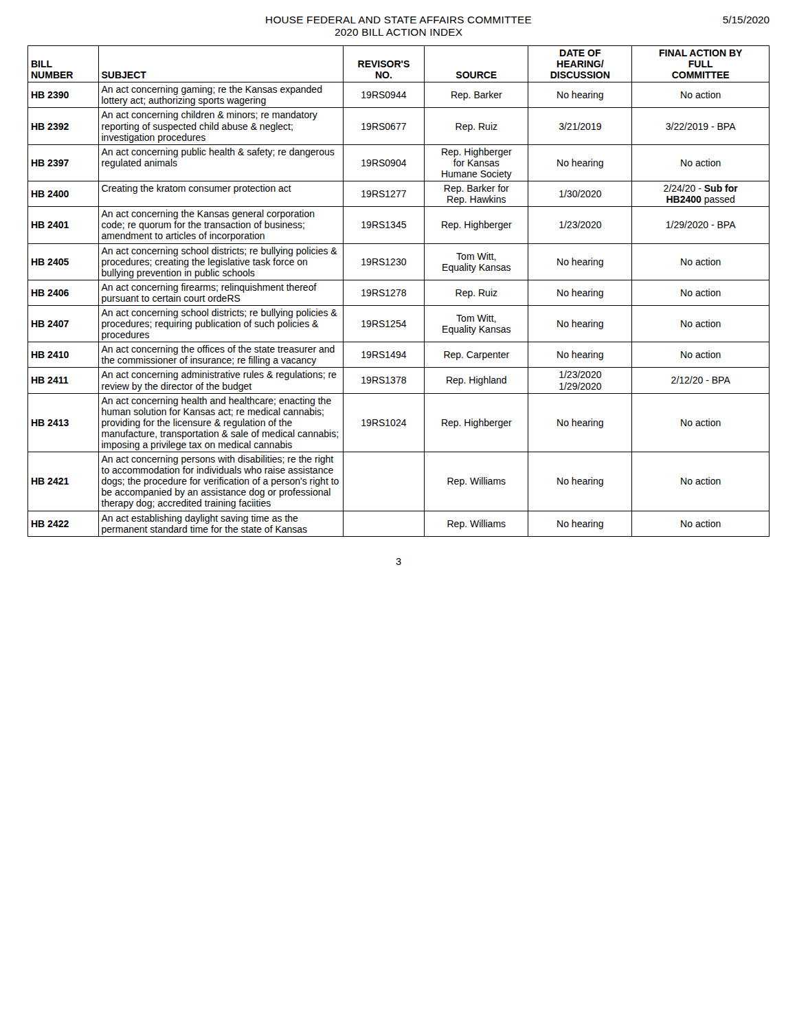5/15/2020
HOUSE FEDERAL AND STATE AFFAIRS COMMITTEE
2020 BILL ACTION INDEX
| BILL NUMBER | SUBJECT | REVISOR'S NO. | SOURCE | DATE OF HEARING/ DISCUSSION | FINAL ACTION BY FULL COMMITTEE |
| --- | --- | --- | --- | --- | --- |
| HB 2390 | An act concerning gaming; re the Kansas expanded lottery act; authorizing sports wagering | 19RS0944 | Rep. Barker | No hearing | No action |
| HB 2392 | An act concerning children & minors; re mandatory reporting of suspected child abuse & neglect; investigation procedures | 19RS0677 | Rep. Ruiz | 3/21/2019 | 3/22/2019 - BPA |
| HB 2397 | An act concerning public health & safety; re dangerous regulated animals | 19RS0904 | Rep. Highberger for Kansas Humane Society | No hearing | No action |
| HB 2400 | Creating the kratom consumer protection act | 19RS1277 | Rep. Barker for Rep. Hawkins | 1/30/2020 | 2/24/20 - Sub for HB2400 passed |
| HB 2401 | An act concerning the Kansas general corporation code; re quorum for the transaction of business; amendment to articles of incorporation | 19RS1345 | Rep. Highberger | 1/23/2020 | 1/29/2020 - BPA |
| HB 2405 | An act concerning school districts; re bullying policies & procedures; creating the legislative task force on bullying prevention in public schools | 19RS1230 | Tom Witt, Equality Kansas | No hearing | No action |
| HB 2406 | An act concerning firearms; relinquishment thereof pursuant to certain court ordeRS | 19RS1278 | Rep. Ruiz | No hearing | No action |
| HB 2407 | An act concerning school districts; re bullying policies & procedures; requiring publication of such policies & procedures | 19RS1254 | Tom Witt, Equality Kansas | No hearing | No action |
| HB 2410 | An act concerning the offices of the state treasurer and the commissioner of insurance; re filling a vacancy | 19RS1494 | Rep. Carpenter | No hearing | No action |
| HB 2411 | An act concerning administrative rules & regulations; re review by the director of the budget | 19RS1378 | Rep. Highland | 1/23/2020 1/29/2020 | 2/12/20 - BPA |
| HB 2413 | An act concerning health and healthcare; enacting the human solution for Kansas act; re medical cannabis; providing for the licensure & regulation of the manufacture, transportation & sale of medical cannabis; imposing a privilege tax on medical cannabis | 19RS1024 | Rep. Highberger | No hearing | No action |
| HB 2421 | An act concerning persons with disabilities; re the right to accommodation for individuals who raise assistance dogs; the procedure for verification of a person's right to be accompanied by an assistance dog or professional therapy dog; accredited training faciities | | Rep. Williams | No hearing | No action |
| HB 2422 | An act establishing daylight saving time as the permanent standard time for the state of Kansas | | Rep. Williams | No hearing | No action |
3